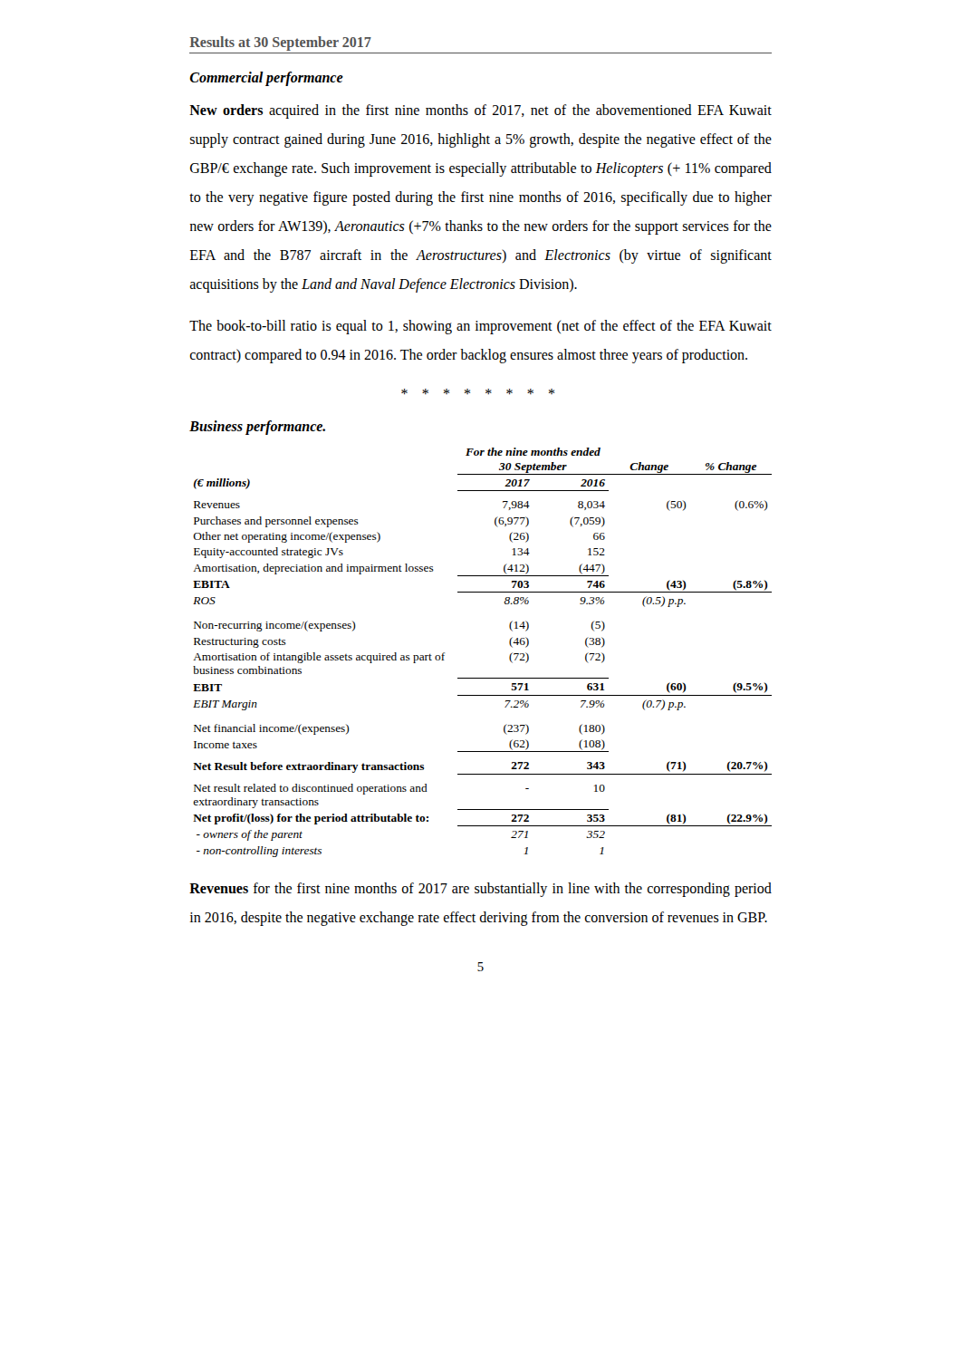Results at 30 September 2017
Commercial performance
New orders acquired in the first nine months of 2017, net of the abovementioned EFA Kuwait supply contract gained during June 2016, highlight a 5% growth, despite the negative effect of the GBP/€ exchange rate. Such improvement is especially attributable to Helicopters (+ 11% compared to the very negative figure posted during the first nine months of 2016, specifically due to higher new orders for AW139), Aeronautics (+7% thanks to the new orders for the support services for the EFA and the B787 aircraft in the Aerostructures) and Electronics (by virtue of significant acquisitions by the Land and Naval Defence Electronics Division).
The book-to-bill ratio is equal to 1, showing an improvement (net of the effect of the EFA Kuwait contract) compared to 0.94 in 2016. The order backlog ensures almost three years of production.
* * * * * * * *
Business performance.
| | For the nine months ended 30 September | Change | % Change |
| (€ millions) | 2017 | 2016 | | |
| Revenues | 7,984 | 8,034 | (50) | (0.6%) |
| Purchases and personnel expenses | (6,977) | (7,059) | | |
| Other net operating income/(expenses) | (26) | 66 | | |
| Equity-accounted strategic JVs | 134 | 152 | | |
| Amortisation, depreciation and impairment losses | (412) | (447) | | |
| EBITA | 703 | 746 | (43) | (5.8%) |
| ROS | 8.8% | 9.3% | (0.5) p.p. | |
| Non-recurring income/(expenses) | (14) | (5) | | |
| Restructuring costs | (46) | (38) | | |
| Amortisation of intangible assets acquired as part of business combinations | (72) | (72) | | |
| EBIT | 571 | 631 | (60) | (9.5%) |
| EBIT Margin | 7.2% | 7.9% | (0.7) p.p. | |
| Net financial income/(expenses) | (237) | (180) | | |
| Income taxes | (62) | (108) | | |
| Net Result before extraordinary transactions | 272 | 343 | (71) | (20.7%) |
| Net result related to discontinued operations and extraordinary transactions | - | 10 | | |
| Net profit/(loss) for the period attributable to: | 272 | 353 | (81) | (22.9%) |
| - owners of the parent | 271 | 352 | | |
| - non-controlling interests | 1 | 1 | | |
Revenues for the first nine months of 2017 are substantially in line with the corresponding period in 2016, despite the negative exchange rate effect deriving from the conversion of revenues in GBP.
5